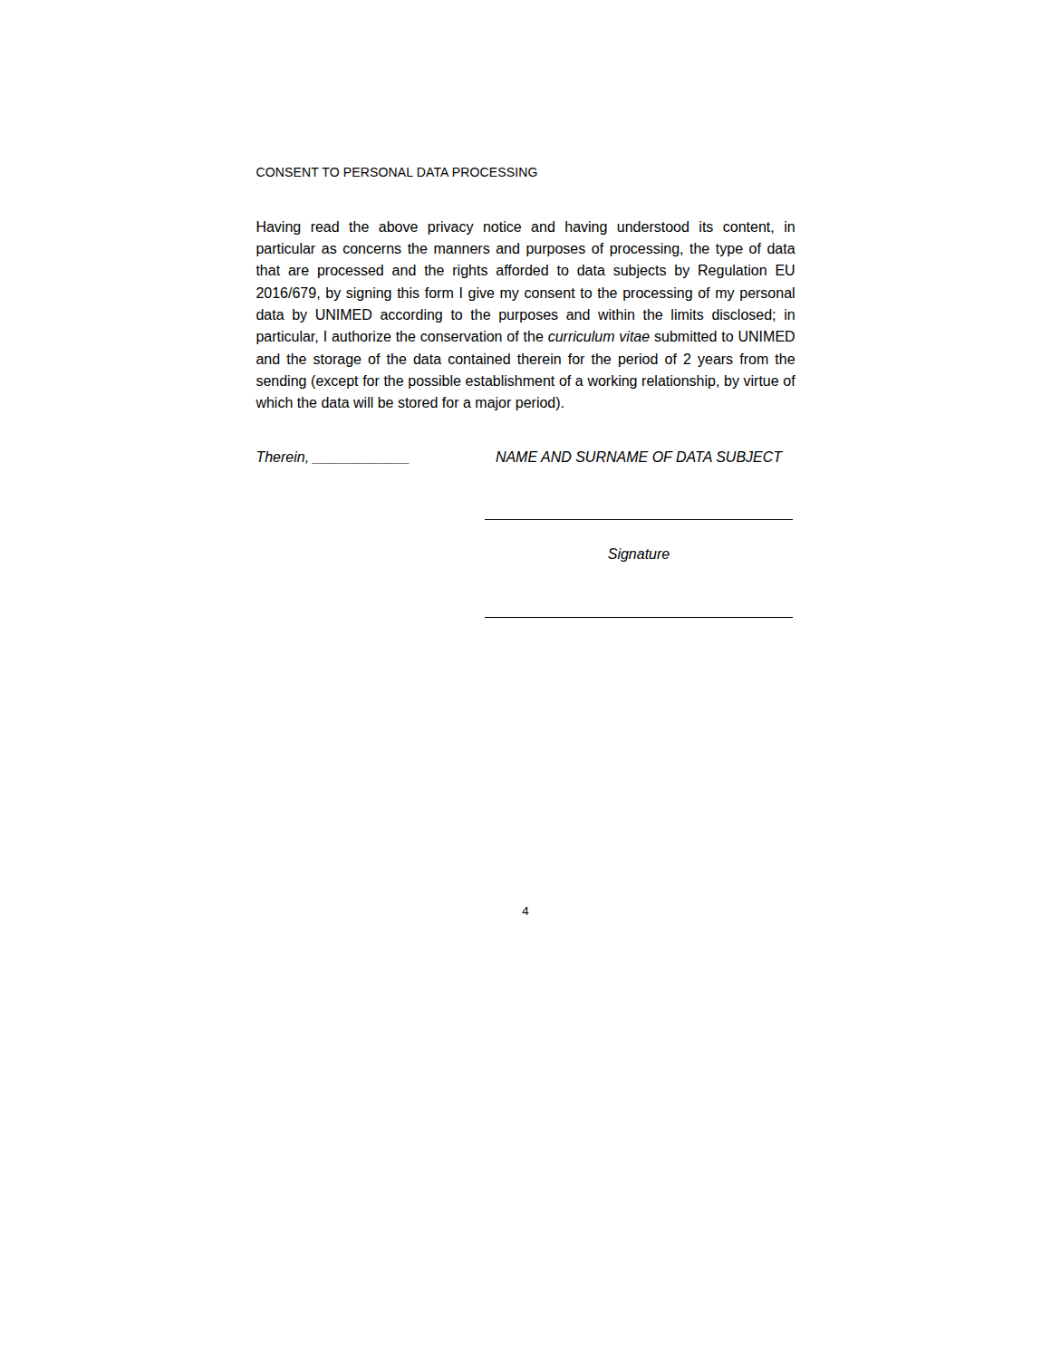CONSENT TO PERSONAL DATA PROCESSING
Having read the above privacy notice and having understood its content, in particular as concerns the manners and purposes of processing, the type of data that are processed and the rights afforded to data subjects by Regulation EU 2016/679, by signing this form I give my consent to the processing of my personal data by UNIMED according to the purposes and within the limits disclosed; in particular, I authorize the conservation of the curriculum vitae submitted to UNIMED and the storage of the data contained therein for the period of 2 years from the sending (except for the possible establishment of a working relationship, by virtue of which the data will be stored for a major period).
| Therein, ____________ | NAME AND SURNAME OF DATA SUBJECT Signature |
4